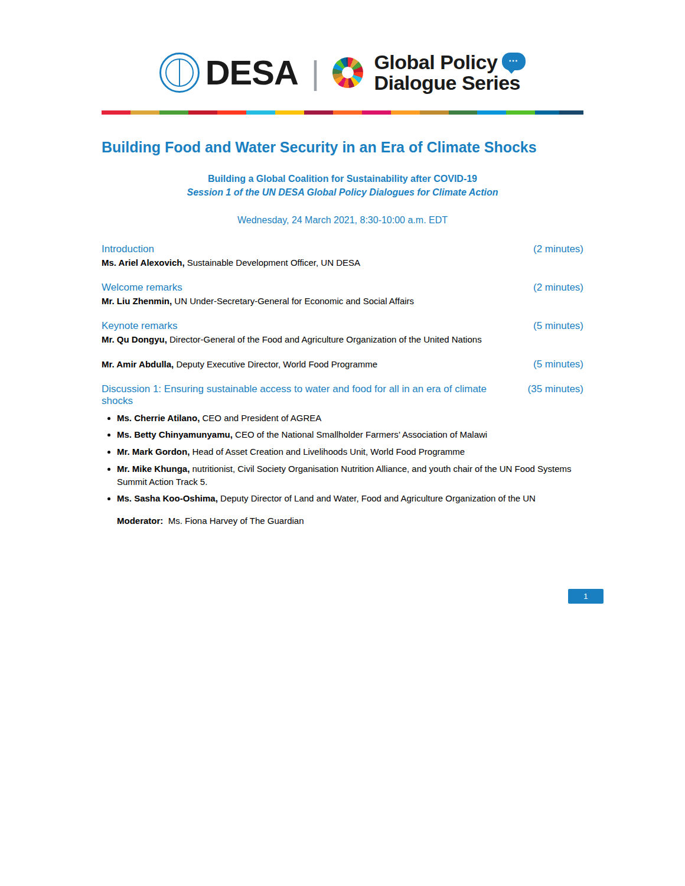DESA
|
Global Policy⋯
Dialogue Series
Building Food and Water Security in an Era of Climate Shocks
Building a Global Coalition for Sustainability after COVID-19
Session 1 of the UN DESA Global Policy Dialogues for Climate Action
Wednesday, 24 March 2021, 8:30-10:00 a.m. EDT
Introduction (2 minutes)
Ms. Ariel Alexovich, Sustainable Development Officer, UN DESA
Welcome remarks (2 minutes)
Mr. Liu Zhenmin, UN Under-Secretary-General for Economic and Social Affairs
Keynote remarks (5 minutes)
Mr. Qu Dongyu, Director-General of the Food and Agriculture Organization of the United Nations
Mr. Amir Abdulla, Deputy Executive Director, World Food Programme (5 minutes)
Discussion 1: Ensuring sustainable access to water and food for all in an era of climate shocks (35 minutes)
Ms. Cherrie Atilano, CEO and President of AGREA
Ms. Betty Chinyamunyamu, CEO of the National Smallholder Farmers’ Association of Malawi
Mr. Mark Gordon, Head of Asset Creation and Livelihoods Unit, World Food Programme
Mr. Mike Khunga, nutritionist, Civil Society Organisation Nutrition Alliance, and youth chair of the UN Food Systems Summit Action Track 5.
Ms. Sasha Koo-Oshima, Deputy Director of Land and Water, Food and Agriculture Organization of the UN
Moderator: Ms. Fiona Harvey of The Guardian
1